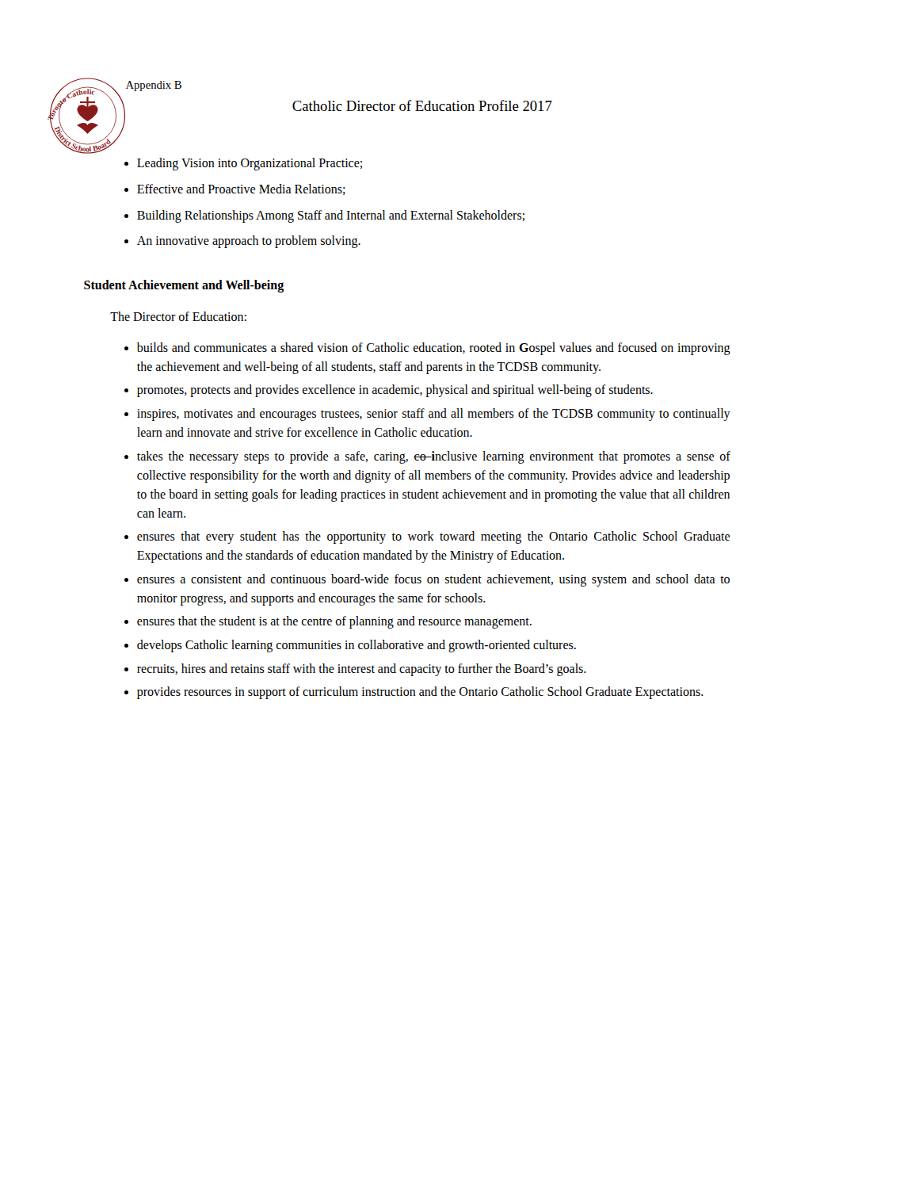Toronto Catholic District School Board
Appendix B
Catholic Director of Education Profile 2017
Leading Vision into Organizational Practice;
Effective and Proactive Media Relations;
Building Relationships Among Staff and Internal and External Stakeholders;
An innovative approach to problem solving.
Student Achievement and Well-being
The Director of Education:
builds and communicates a shared vision of Catholic education, rooted in Gospel values and focused on improving the achievement and well-being of all students, staff and parents in the TCDSB community.
promotes, protects and provides excellence in academic, physical and spiritual well-being of students.
inspires, motivates and encourages trustees, senior staff and all members of the TCDSB community to continually learn and innovate and strive for excellence in Catholic education.
takes the necessary steps to provide a safe, caring, co inclusive learning environment that promotes a sense of collective responsibility for the worth and dignity of all members of the community. Provides advice and leadership to the board in setting goals for leading practices in student achievement and in promoting the value that all children can learn.
ensures that every student has the opportunity to work toward meeting the Ontario Catholic School Graduate Expectations and the standards of education mandated by the Ministry of Education.
ensures a consistent and continuous board-wide focus on student achievement, using system and school data to monitor progress, and supports and encourages the same for schools.
ensures that the student is at the centre of planning and resource management.
develops Catholic learning communities in collaborative and growth-oriented cultures.
recruits, hires and retains staff with the interest and capacity to further the Board’s goals.
provides resources in support of curriculum instruction and the Ontario Catholic School Graduate Expectations.